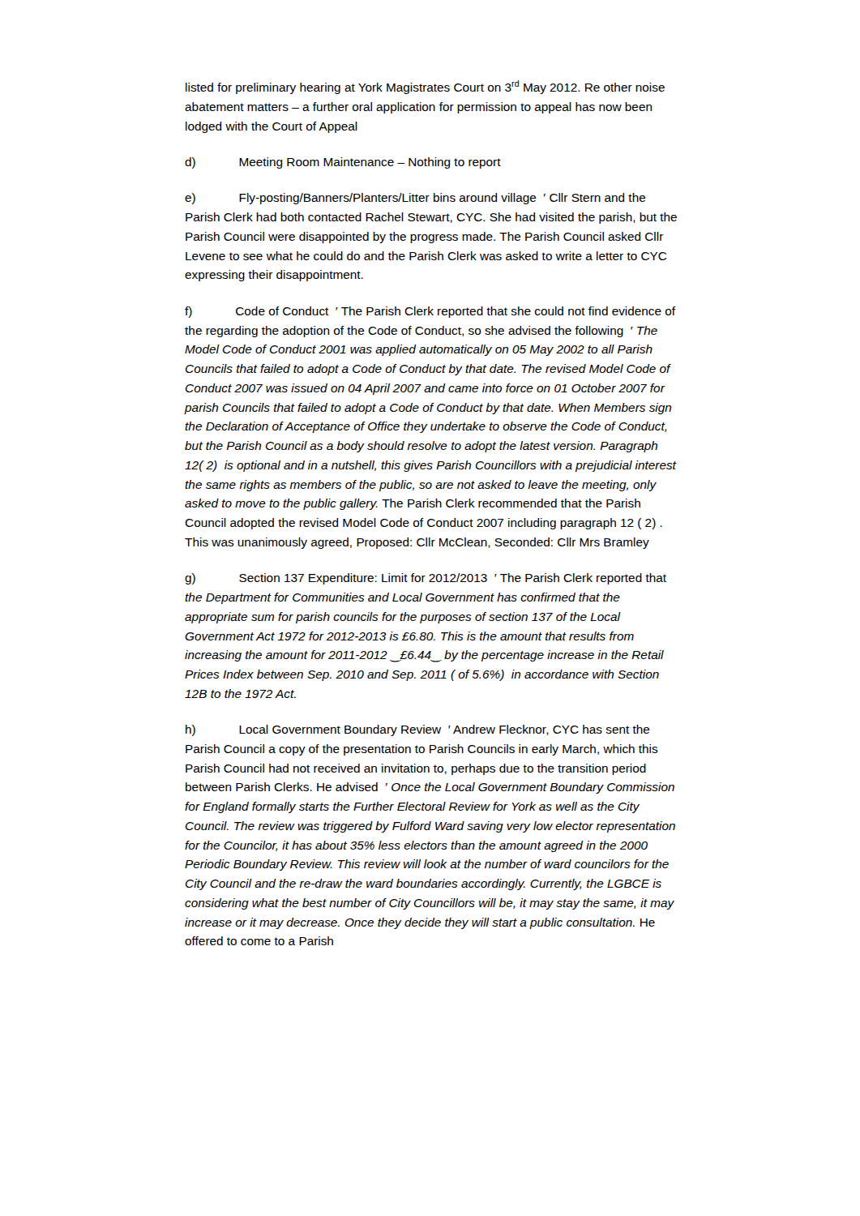listed for preliminary hearing at York Magistrates Court on 3rd May 2012. Re other noise abatement matters – a further oral application for permission to appeal has now been lodged with the Court of Appeal
d) Meeting Room Maintenance – Nothing to report
e) Fly-posting/Banners/Planters/Litter bins around village ′ Cllr Stern and the Parish Clerk had both contacted Rachel Stewart, CYC. She had visited the parish, but the Parish Council were disappointed by the progress made. The Parish Council asked Cllr Levene to see what he could do and the Parish Clerk was asked to write a letter to CYC expressing their disappointment.
f) Code of Conduct ′ The Parish Clerk reported that she could not find evidence of the regarding the adoption of the Code of Conduct, so she advised the following ′ The Model Code of Conduct 2001 was applied automatically on 05 May 2002 to all Parish Councils that failed to adopt a Code of Conduct by that date. The revised Model Code of Conduct 2007 was issued on 04 April 2007 and came into force on 01 October 2007 for parish Councils that failed to adopt a Code of Conduct by that date. When Members sign the Declaration of Acceptance of Office they undertake to observe the Code of Conduct, but the Parish Council as a body should resolve to adopt the latest version. Paragraph 12( 2) is optional and in a nutshell, this gives Parish Councillors with a prejudicial interest the same rights as members of the public, so are not asked to leave the meeting, only asked to move to the public gallery. The Parish Clerk recommended that the Parish Council adopted the revised Model Code of Conduct 2007 including paragraph 12 ( 2) . This was unanimously agreed, Proposed: Cllr McClean, Seconded: Cllr Mrs Bramley
g) Section 137 Expenditure: Limit for 2012/2013 ′ The Parish Clerk reported that the Department for Communities and Local Government has confirmed that the appropriate sum for parish councils for the purposes of section 137 of the Local Government Act 1972 for 2012-2013 is £6.80. This is the amount that results from increasing the amount for 2011-2012 ‿£6.44‿ by the percentage increase in the Retail Prices Index between Sep. 2010 and Sep. 2011 ( of 5.6%) in accordance with Section 12B to the 1972 Act.
h) Local Government Boundary Review ′ Andrew Flecknor, CYC has sent the Parish Council a copy of the presentation to Parish Councils in early March, which this Parish Council had not received an invitation to, perhaps due to the transition period between Parish Clerks. He advised ′ Once the Local Government Boundary Commission for England formally starts the Further Electoral Review for York as well as the City Council. The review was triggered by Fulford Ward saving very low elector representation for the Councilor, it has about 35% less electors than the amount agreed in the 2000 Periodic Boundary Review. This review will look at the number of ward councilors for the City Council and the re-draw the ward boundaries accordingly. Currently, the LGBCE is considering what the best number of City Councillors will be, it may stay the same, it may increase or it may decrease. Once they decide they will start a public consultation. He offered to come to a Parish